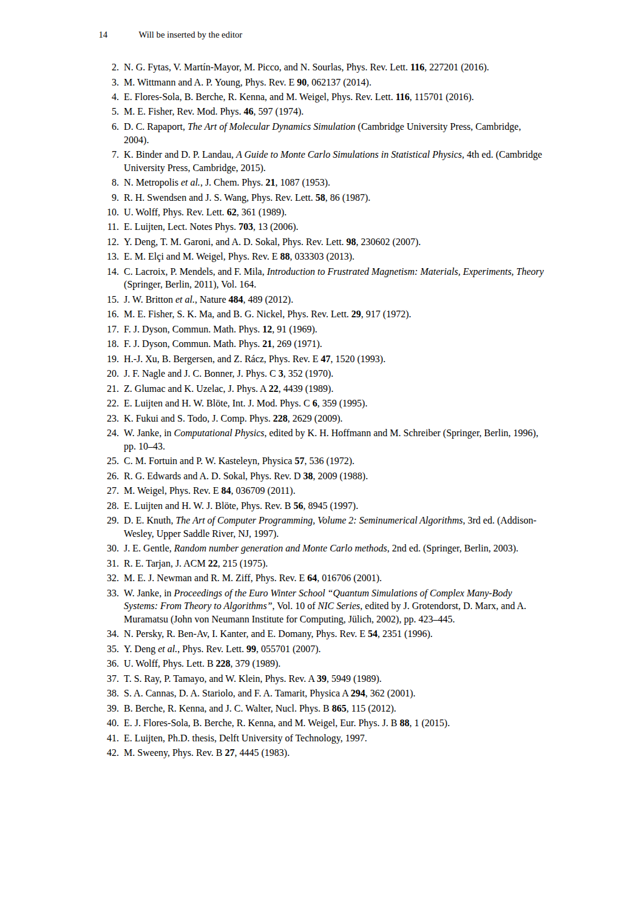14 Will be inserted by the editor
N. G. Fytas, V. Martín-Mayor, M. Picco, and N. Sourlas, Phys. Rev. Lett. 116, 227201 (2016).
M. Wittmann and A. P. Young, Phys. Rev. E 90, 062137 (2014).
E. Flores-Sola, B. Berche, R. Kenna, and M. Weigel, Phys. Rev. Lett. 116, 115701 (2016).
M. E. Fisher, Rev. Mod. Phys. 46, 597 (1974).
D. C. Rapaport, The Art of Molecular Dynamics Simulation (Cambridge University Press, Cambridge, 2004).
K. Binder and D. P. Landau, A Guide to Monte Carlo Simulations in Statistical Physics, 4th ed. (Cambridge University Press, Cambridge, 2015).
N. Metropolis et al., J. Chem. Phys. 21, 1087 (1953).
R. H. Swendsen and J. S. Wang, Phys. Rev. Lett. 58, 86 (1987).
U. Wolff, Phys. Rev. Lett. 62, 361 (1989).
E. Luijten, Lect. Notes Phys. 703, 13 (2006).
Y. Deng, T. M. Garoni, and A. D. Sokal, Phys. Rev. Lett. 98, 230602 (2007).
E. M. Elçi and M. Weigel, Phys. Rev. E 88, 033303 (2013).
C. Lacroix, P. Mendels, and F. Mila, Introduction to Frustrated Magnetism: Materials, Experiments, Theory (Springer, Berlin, 2011), Vol. 164.
J. W. Britton et al., Nature 484, 489 (2012).
M. E. Fisher, S. K. Ma, and B. G. Nickel, Phys. Rev. Lett. 29, 917 (1972).
F. J. Dyson, Commun. Math. Phys. 12, 91 (1969).
F. J. Dyson, Commun. Math. Phys. 21, 269 (1971).
H.-J. Xu, B. Bergersen, and Z. Rácz, Phys. Rev. E 47, 1520 (1993).
J. F. Nagle and J. C. Bonner, J. Phys. C 3, 352 (1970).
Z. Glumac and K. Uzelac, J. Phys. A 22, 4439 (1989).
E. Luijten and H. W. Blöte, Int. J. Mod. Phys. C 6, 359 (1995).
K. Fukui and S. Todo, J. Comp. Phys. 228, 2629 (2009).
W. Janke, in Computational Physics, edited by K. H. Hoffmann and M. Schreiber (Springer, Berlin, 1996), pp. 10–43.
C. M. Fortuin and P. W. Kasteleyn, Physica 57, 536 (1972).
R. G. Edwards and A. D. Sokal, Phys. Rev. D 38, 2009 (1988).
M. Weigel, Phys. Rev. E 84, 036709 (2011).
E. Luijten and H. W. J. Blöte, Phys. Rev. B 56, 8945 (1997).
D. E. Knuth, The Art of Computer Programming, Volume 2: Seminumerical Algorithms, 3rd ed. (Addison-Wesley, Upper Saddle River, NJ, 1997).
J. E. Gentle, Random number generation and Monte Carlo methods, 2nd ed. (Springer, Berlin, 2003).
R. E. Tarjan, J. ACM 22, 215 (1975).
M. E. J. Newman and R. M. Ziff, Phys. Rev. E 64, 016706 (2001).
W. Janke, in Proceedings of the Euro Winter School “Quantum Simulations of Complex Many-Body Systems: From Theory to Algorithms”, Vol. 10 of NIC Series, edited by J. Grotendorst, D. Marx, and A. Muramatsu (John von Neumann Institute for Computing, Jülich, 2002), pp. 423–445.
N. Persky, R. Ben-Av, I. Kanter, and E. Domany, Phys. Rev. E 54, 2351 (1996).
Y. Deng et al., Phys. Rev. Lett. 99, 055701 (2007).
U. Wolff, Phys. Lett. B 228, 379 (1989).
T. S. Ray, P. Tamayo, and W. Klein, Phys. Rev. A 39, 5949 (1989).
S. A. Cannas, D. A. Stariolo, and F. A. Tamarit, Physica A 294, 362 (2001).
B. Berche, R. Kenna, and J. C. Walter, Nucl. Phys. B 865, 115 (2012).
E. J. Flores-Sola, B. Berche, R. Kenna, and M. Weigel, Eur. Phys. J. B 88, 1 (2015).
E. Luijten, Ph.D. thesis, Delft University of Technology, 1997.
M. Sweeny, Phys. Rev. B 27, 4445 (1983).